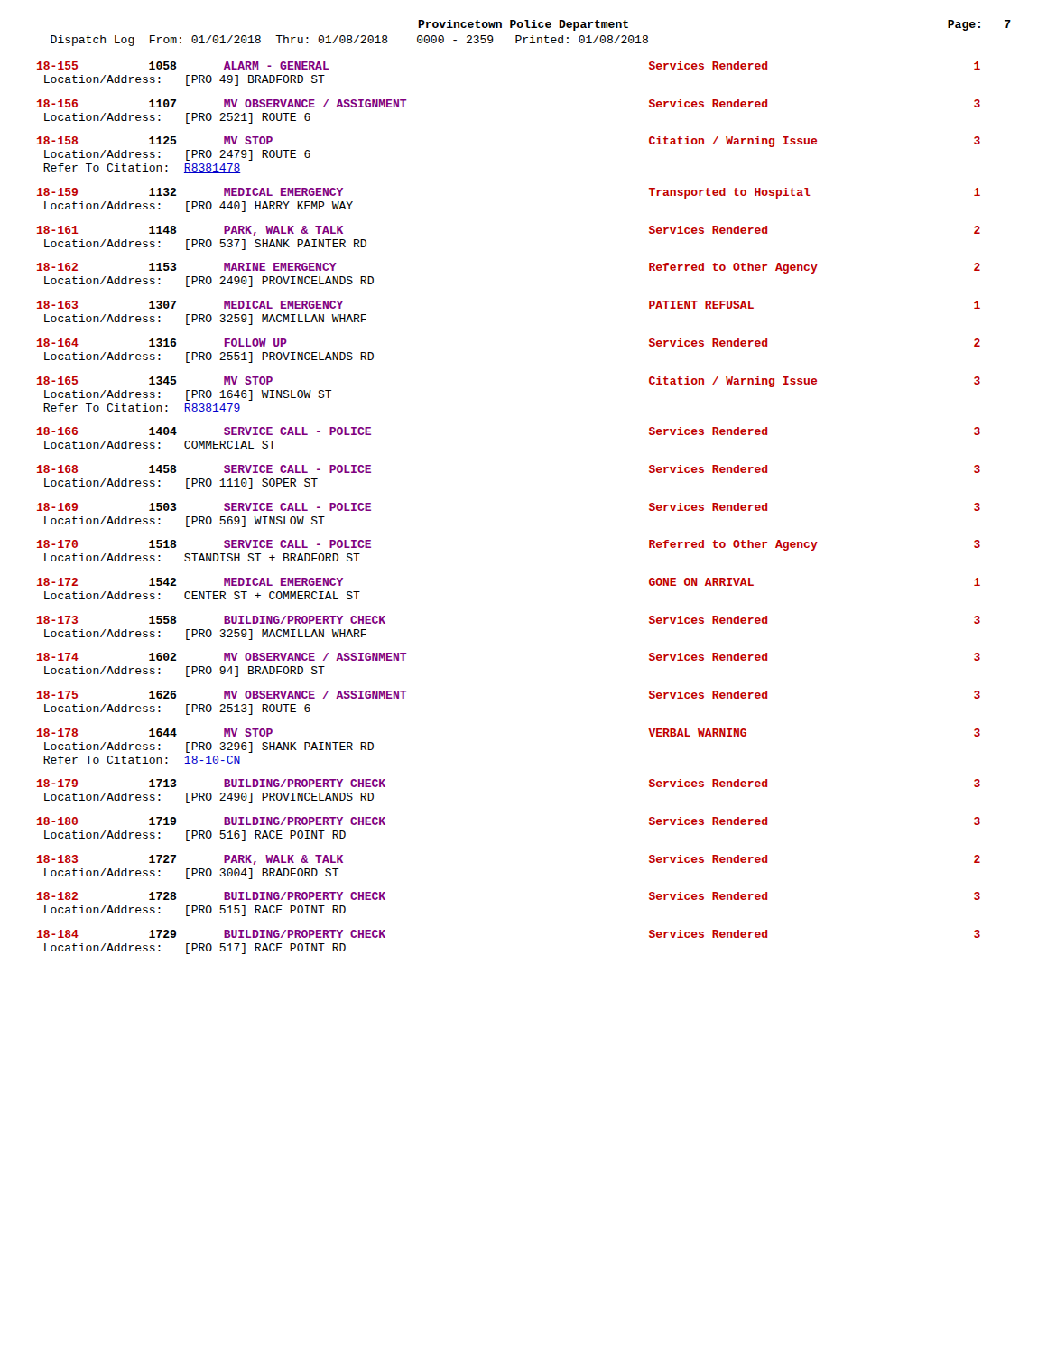Provincetown Police Department Page: 7
Dispatch Log From: 01/01/2018 Thru: 01/08/2018 0000 - 2359 Printed: 01/08/2018
| 18-155 | 1058 | ALARM - GENERAL | Services Rendered | 1 |
| Location/Address: [PRO 49] BRADFORD ST |
| 18-156 | 1107 | MV OBSERVANCE / ASSIGNMENT | Services Rendered | 3 |
| Location/Address: [PRO 2521] ROUTE 6 |
| 18-158 | 1125 | MV STOP | Citation / Warning Issue | 3 |
| Location/Address: [PRO 2479] ROUTE 6 |
| Refer To Citation: R8381478 |
| 18-159 | 1132 | MEDICAL EMERGENCY | Transported to Hospital | 1 |
| Location/Address: [PRO 440] HARRY KEMP WAY |
| 18-161 | 1148 | PARK, WALK & TALK | Services Rendered | 2 |
| Location/Address: [PRO 537] SHANK PAINTER RD |
| 18-162 | 1153 | MARINE EMERGENCY | Referred to Other Agency | 2 |
| Location/Address: [PRO 2490] PROVINCELANDS RD |
| 18-163 | 1307 | MEDICAL EMERGENCY | PATIENT REFUSAL | 1 |
| Location/Address: [PRO 3259] MACMILLAN WHARF |
| 18-164 | 1316 | FOLLOW UP | Services Rendered | 2 |
| Location/Address: [PRO 2551] PROVINCELANDS RD |
| 18-165 | 1345 | MV STOP | Citation / Warning Issue | 3 |
| Location/Address: [PRO 1646] WINSLOW ST |
| Refer To Citation: R8381479 |
| 18-166 | 1404 | SERVICE CALL - POLICE | Services Rendered | 3 |
| Location/Address: COMMERCIAL ST |
| 18-168 | 1458 | SERVICE CALL - POLICE | Services Rendered | 3 |
| Location/Address: [PRO 1110] SOPER ST |
| 18-169 | 1503 | SERVICE CALL - POLICE | Services Rendered | 3 |
| Location/Address: [PRO 569] WINSLOW ST |
| 18-170 | 1518 | SERVICE CALL - POLICE | Referred to Other Agency | 3 |
| Location/Address: STANDISH ST + BRADFORD ST |
| 18-172 | 1542 | MEDICAL EMERGENCY | GONE ON ARRIVAL | 1 |
| Location/Address: CENTER ST + COMMERCIAL ST |
| 18-173 | 1558 | BUILDING/PROPERTY CHECK | Services Rendered | 3 |
| Location/Address: [PRO 3259] MACMILLAN WHARF |
| 18-174 | 1602 | MV OBSERVANCE / ASSIGNMENT | Services Rendered | 3 |
| Location/Address: [PRO 94] BRADFORD ST |
| 18-175 | 1626 | MV OBSERVANCE / ASSIGNMENT | Services Rendered | 3 |
| Location/Address: [PRO 2513] ROUTE 6 |
| 18-178 | 1644 | MV STOP | VERBAL WARNING | 3 |
| Location/Address: [PRO 3296] SHANK PAINTER RD |
| Refer To Citation: 18-10-CN |
| 18-179 | 1713 | BUILDING/PROPERTY CHECK | Services Rendered | 3 |
| Location/Address: [PRO 2490] PROVINCELANDS RD |
| 18-180 | 1719 | BUILDING/PROPERTY CHECK | Services Rendered | 3 |
| Location/Address: [PRO 516] RACE POINT RD |
| 18-183 | 1727 | PARK, WALK & TALK | Services Rendered | 2 |
| Location/Address: [PRO 3004] BRADFORD ST |
| 18-182 | 1728 | BUILDING/PROPERTY CHECK | Services Rendered | 3 |
| Location/Address: [PRO 515] RACE POINT RD |
| 18-184 | 1729 | BUILDING/PROPERTY CHECK | Services Rendered | 3 |
| Location/Address: [PRO 517] RACE POINT RD |